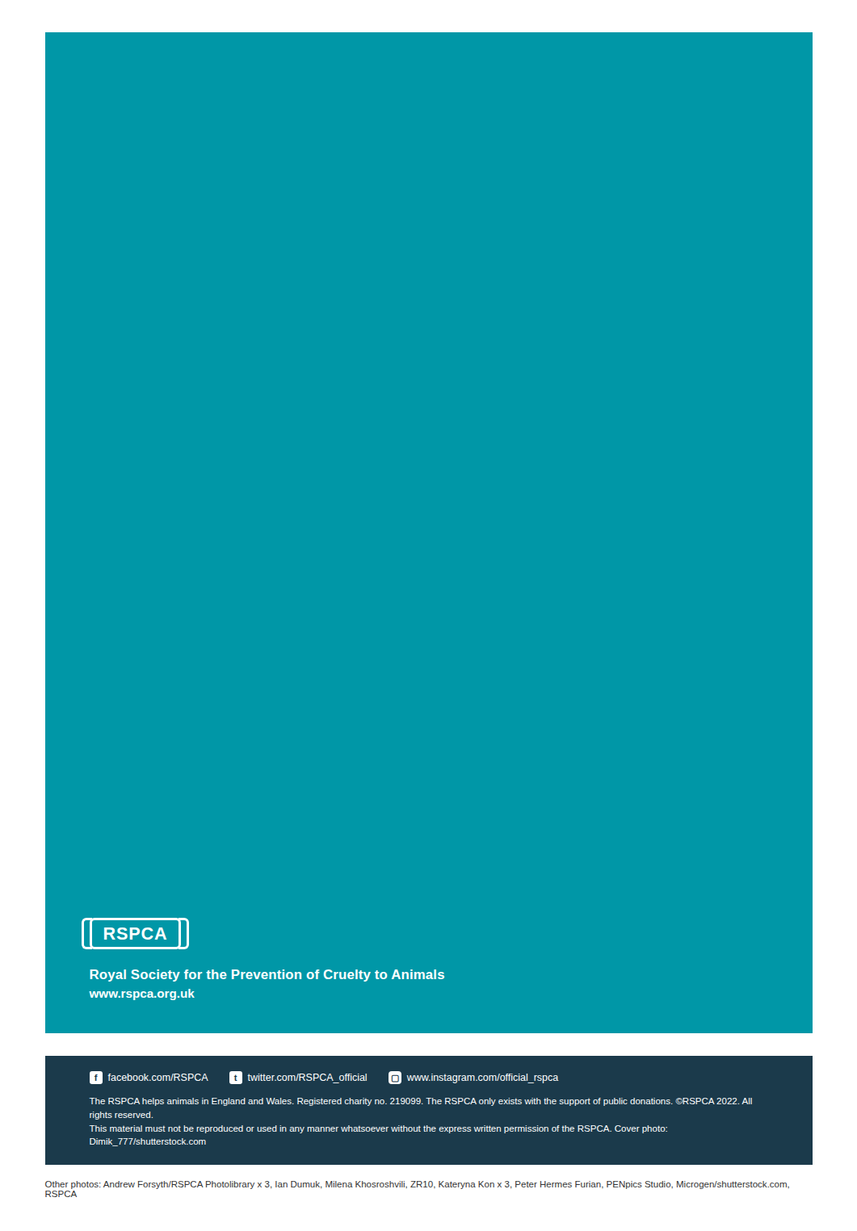RSPCA
Royal Society for the Prevention of Cruelty to Animals
www.rspca.org.uk
ffacebook.com/RSPCA ttwitter.com/RSPCA_official ▢www.instagram.com/official_rspca
The RSPCA helps animals in England and Wales. Registered charity no. 219099. The RSPCA only exists with the support of public donations. ©RSPCA 2022. All rights reserved.
This material must not be reproduced or used in any manner whatsoever without the express written permission of the RSPCA. Cover photo: Dimik_777/shutterstock.com
Other photos: Andrew Forsyth/RSPCA Photolibrary x 3, Ian Dumuk, Milena Khosroshvili, ZR10, Kateryna Kon x 3, Peter Hermes Furian, PENpics Studio, Microgen/shutterstock.com, RSPCA